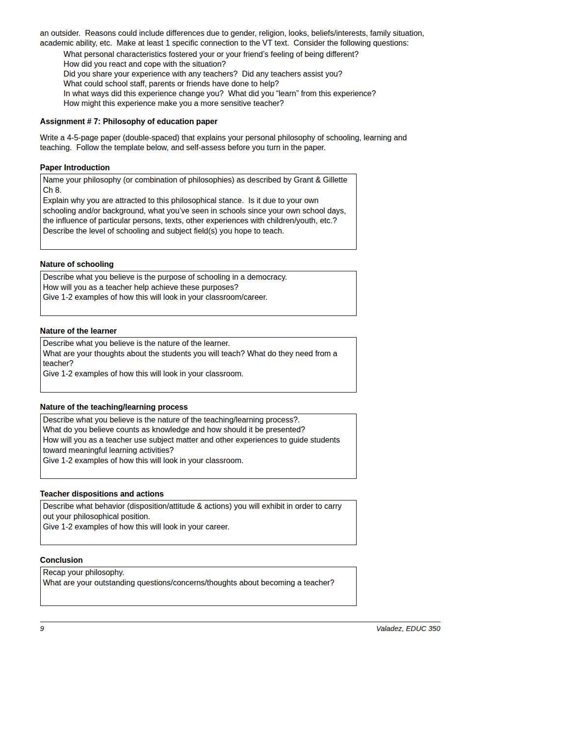an outsider. Reasons could include differences due to gender, religion, looks, beliefs/interests, family situation, academic ability, etc. Make at least 1 specific connection to the VT text. Consider the following questions:
What personal characteristics fostered your or your friend’s feeling of being different?
How did you react and cope with the situation?
Did you share your experience with any teachers? Did any teachers assist you?
What could school staff, parents or friends have done to help?
In what ways did this experience change you? What did you “learn” from this experience?
How might this experience make you a more sensitive teacher?
Assignment # 7: Philosophy of education paper
Write a 4-5-page paper (double-spaced) that explains your personal philosophy of schooling, learning and teaching. Follow the template below, and self-assess before you turn in the paper.
Paper Introduction
Name your philosophy (or combination of philosophies) as described by Grant & Gillette Ch 8.
Explain why you are attracted to this philosophical stance. Is it due to your own schooling and/or background, what you’ve seen in schools since your own school days, the influence of particular persons, texts, other experiences with children/youth, etc.?
Describe the level of schooling and subject field(s) you hope to teach.
Nature of schooling
Describe what you believe is the purpose of schooling in a democracy.
How will you as a teacher help achieve these purposes?
Give 1-2 examples of how this will look in your classroom/career.
Nature of the learner
Describe what you believe is the nature of the learner.
What are your thoughts about the students you will teach? What do they need from a teacher?
Give 1-2 examples of how this will look in your classroom.
Nature of the teaching/learning process
Describe what you believe is the nature of the teaching/learning process?.
What do you believe counts as knowledge and how should it be presented?
How will you as a teacher use subject matter and other experiences to guide students toward meaningful learning activities?
Give 1-2 examples of how this will look in your classroom.
Teacher dispositions and actions
Describe what behavior (disposition/attitude & actions) you will exhibit in order to carry
out your philosophical position.
Give 1-2 examples of how this will look in your career.
Conclusion
Recap your philosophy.
What are your outstanding questions/concerns/thoughts about becoming a teacher?
9 Valadez, EDUC 350